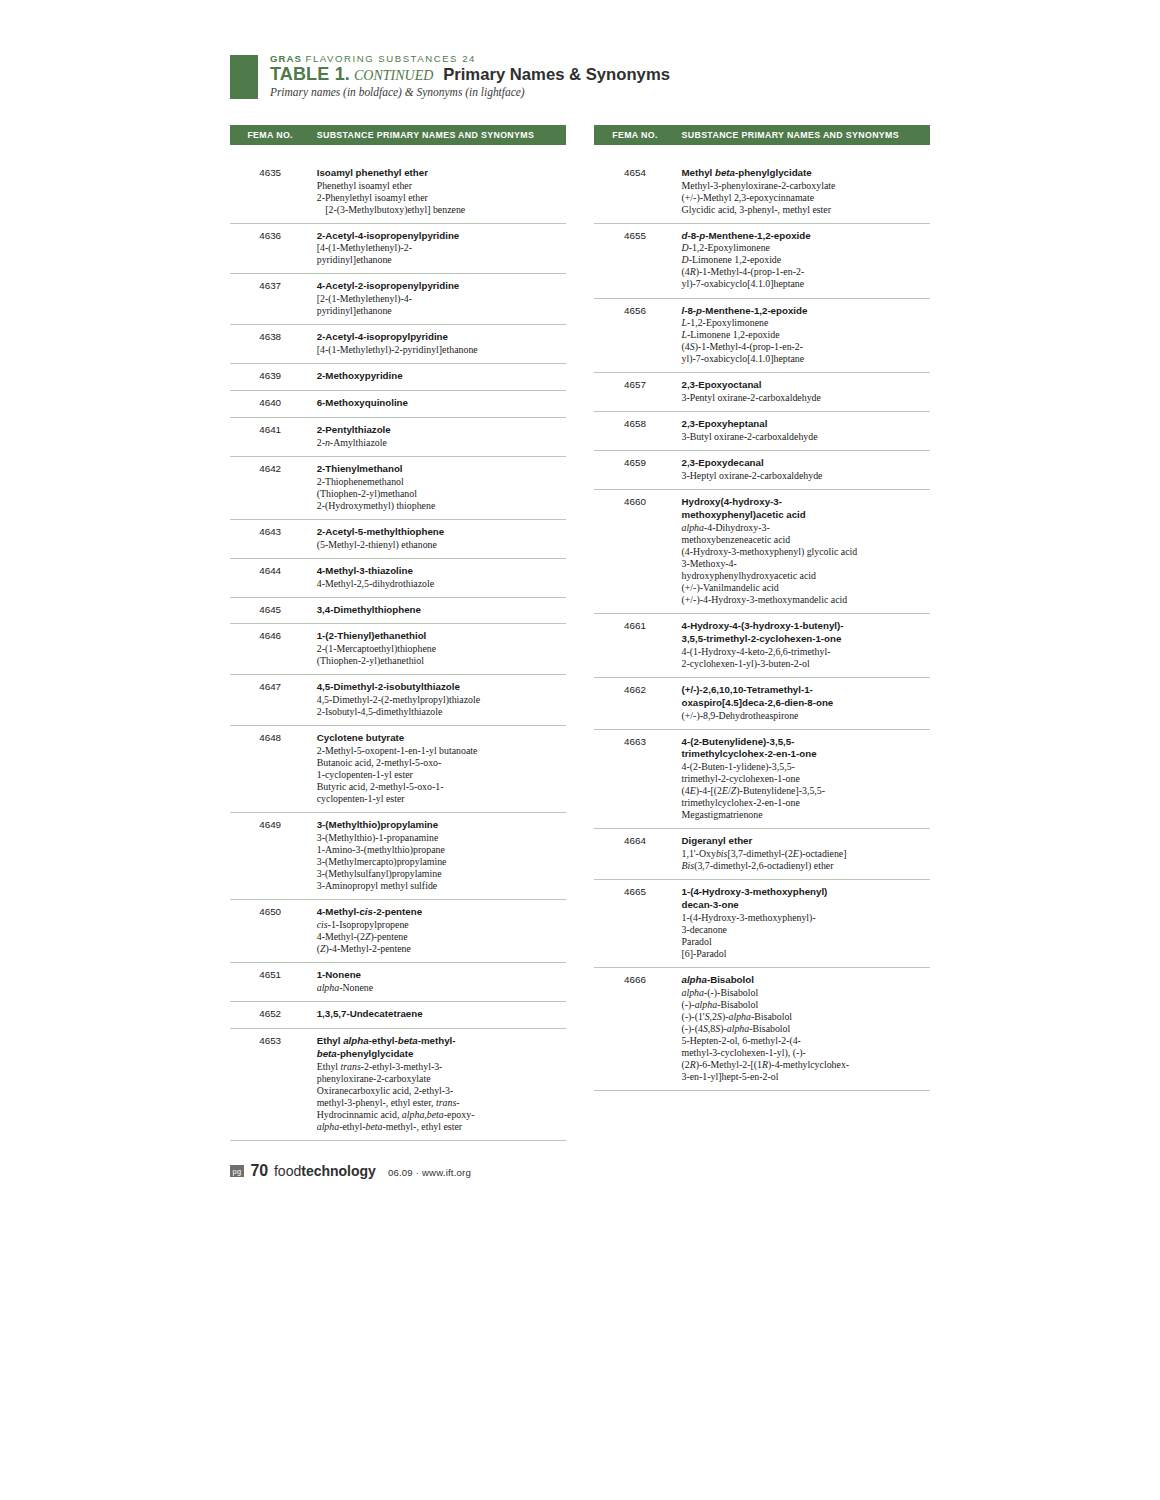GRAS FLAVORING SUBSTANCES 24
TABLE 1. CONTINUED Primary Names & Synonyms
Primary names (in boldface) & Synonyms (in lightface)
| FEMA No. | SUBSTANCE PRIMARY NAMES AND SYNONYMS |
| --- | --- |
| 4635 | Isoamyl phenethyl ether Phenethyl isoamyl ether 2-Phenylethyl isoamyl ether [2-(3-Methylbutoxy)ethyl] benzene |
| 4636 | 2-Acetyl-4-isopropenylpyridine [4-(1-Methylethenyl)-2- pyridinyl]ethanone |
| 4637 | 4-Acetyl-2-isopropenylpyridine [2-(1-Methylethenyl)-4- pyridinyl]ethanone |
| 4638 | 2-Acetyl-4-isopropylpyridine [4-(1-Methylethyl)-2-pyridinyl]ethanone |
| 4639 | 2-Methoxypyridine |
| 4640 | 6-Methoxyquinoline |
| 4641 | 2-Pentylthiazole 2- n -Amylthiazole |
| 4642 | 2-Thienylmethanol 2-Thiophenemethanol (Thiophen-2-yl)methanol 2-(Hydroxymethyl) thiophene |
| 4643 | 2-Acetyl-5-methylthiophene (5-Methyl-2-thienyl) ethanone |
| 4644 | 4-Methyl-3-thiazoline 4-Methyl-2,5-dihydrothiazole |
| 4645 | 3,4-Dimethylthiophene |
| 4646 | 1-(2-Thienyl)ethanethiol 2-(1-Mercaptoethyl)thiophene (Thiophen-2-yl)ethanethiol |
| 4647 | 4,5-Dimethyl-2-isobutylthiazole 4,5-Dimethyl-2-(2-methylpropyl)thiazole 2-Isobutyl-4,5-dimethylthiazole |
| 4648 | Cyclotene butyrate 2-Methyl-5-oxopent-1-en-1-yl butanoate Butanoic acid, 2-methyl-5-oxo- 1-cyclopenten-1-yl ester Butyric acid, 2-methyl-5-oxo-1- cyclopenten-1-yl ester |
| 4649 | 3-(Methylthio)propylamine 3-(Methylthio)-1-propanamine 1-Amino-3-(methylthio)propane 3-(Methylmercapto)propylamine 3-(Methylsulfanyl)propylamine 3-Aminopropyl methyl sulfide |
| 4650 | 4-Methyl- cis -2-pentene cis -1-Isopropylpropene 4-Methyl-(2 Z )-pentene ( Z )-4-Methyl-2-pentene |
| 4651 | 1-Nonene alpha -Nonene |
| 4652 | 1,3,5,7-Undecatetraene |
| 4653 | Ethyl alpha -ethyl- beta -methyl- beta -phenylglycidate Ethyl trans -2-ethyl-3-methyl-3- phenyloxirane-2-carboxylate Oxiranecarboxylic acid, 2-ethyl-3- methyl-3-phenyl-, ethyl ester, trans - Hydrocinnamic acid, alpha , beta -epoxy- alpha -ethyl- beta -methyl-, ethyl ester |
| FEMA No. | SUBSTANCE PRIMARY NAMES AND SYNONYMS |
| --- | --- |
| 4654 | Methyl beta -phenylglycidate Methyl-3-phenyloxirane-2-carboxylate (+/-)-Methyl 2,3-epoxycinnamate Glycidic acid, 3-phenyl-, methyl ester |
| 4655 | d -8- p -Menthene-1,2-epoxide D -1,2-Epoxylimonene D -Limonene 1,2-epoxide (4 R )-1-Methyl-4-(prop-1-en-2- yl)-7-oxabicyclo[4.1.0]heptane |
| 4656 | l -8- p -Menthene-1,2-epoxide L -1,2-Epoxylimonene L -Limonene 1,2-epoxide (4 S )-1-Methyl-4-(prop-1-en-2- yl)-7-oxabicyclo[4.1.0]heptane |
| 4657 | 2,3-Epoxyoctanal 3-Pentyl oxirane-2-carboxaldehyde |
| 4658 | 2,3-Epoxyheptanal 3-Butyl oxirane-2-carboxaldehyde |
| 4659 | 2,3-Epoxydecanal 3-Heptyl oxirane-2-carboxaldehyde |
| 4660 | Hydroxy(4-hydroxy-3- methoxyphenyl)acetic acid alpha -4-Dihydroxy-3- methoxybenzeneacetic acid (4-Hydroxy-3-methoxyphenyl) glycolic acid 3-Methoxy-4- hydroxyphenylhydroxyacetic acid (+/-)-Vanilmandelic acid (+/-)-4-Hydroxy-3-methoxymandelic acid |
| 4661 | 4-Hydroxy-4-(3-hydroxy-1-butenyl)- 3,5,5-trimethyl-2-cyclohexen-1-one 4-(1-Hydroxy-4-keto-2,6,6-trimethyl- 2-cyclohexen-1-yl)-3-buten-2-ol |
| 4662 | (+/-)-2,6,10,10-Tetramethyl-1- oxaspiro[4.5]deca-2,6-dien-8-one (+/-)-8,9-Dehydrotheaspirone |
| 4663 | 4-(2-Butenylidene)-3,5,5- trimethylcyclohex-2-en-1-one 4-(2-Buten-1-ylidene)-3,5,5- trimethyl-2-cyclohexen-1-one (4 E )-4-[(2 E / Z )-Butenylidene]-3,5,5- trimethylcyclohex-2-en-1-one Megastigmatrienone |
| 4664 | Digeranyl ether 1,1'-Oxy bis [3,7-dimethyl-(2 E )-octadiene] Bis (3,7-dimethyl-2,6-octadienyl) ether |
| 4665 | 1-(4-Hydroxy-3-methoxyphenyl) decan-3-one 1-(4-Hydroxy-3-methoxyphenyl)- 3-decanone Paradol [6]-Paradol |
| 4666 | alpha -Bisabolol alpha -(-)-Bisabolol (-)- alpha -Bisabolol (-)-(1' S ,2 S )- alpha -Bisabolol (-)-(4 S ,8 S )- alpha -Bisabolol 5-Hepten-2-ol, 6-methyl-2-(4- methyl-3-cyclohexen-1-yl), (-)- (2 R )-6-Methyl-2-[(1 R )-4-methylcyclohex- 3-en-1-yl]hept-5-en-2-ol |
pg 70 foodtechnology 06.09 · www.ift.org